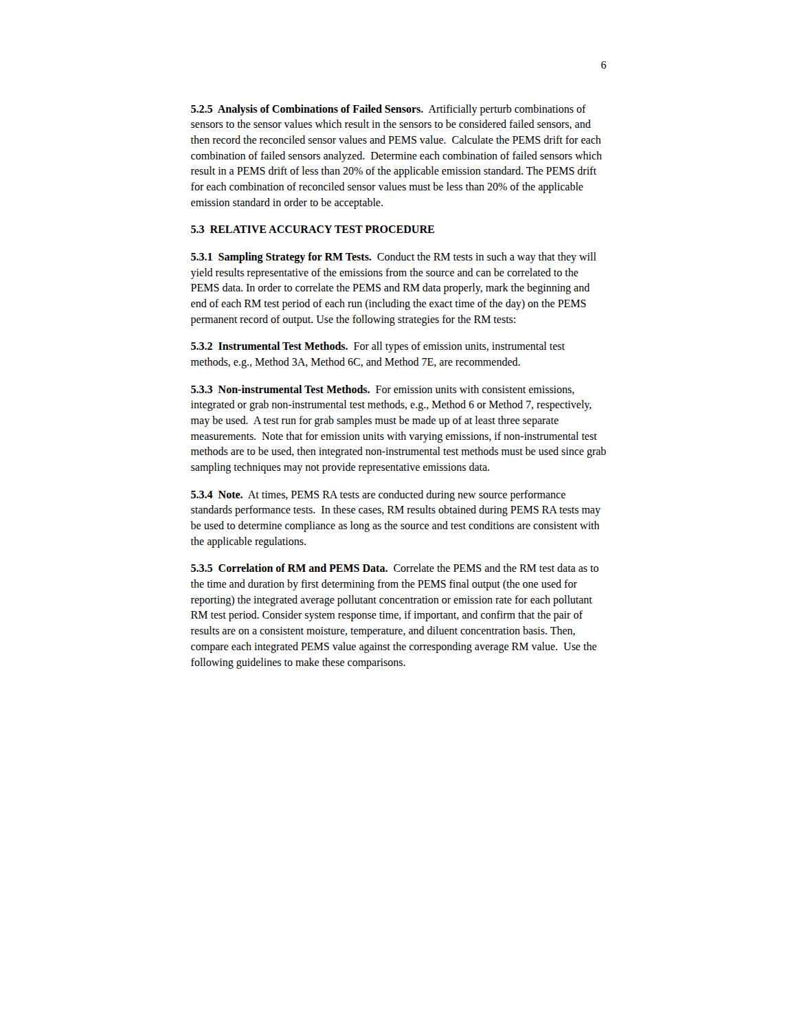6
5.2.5 Analysis of Combinations of Failed Sensors. Artificially perturb combinations of sensors to the sensor values which result in the sensors to be considered failed sensors, and then record the reconciled sensor values and PEMS value. Calculate the PEMS drift for each combination of failed sensors analyzed. Determine each combination of failed sensors which result in a PEMS drift of less than 20% of the applicable emission standard. The PEMS drift for each combination of reconciled sensor values must be less than 20% of the applicable emission standard in order to be acceptable.
5.3 RELATIVE ACCURACY TEST PROCEDURE
5.3.1 Sampling Strategy for RM Tests. Conduct the RM tests in such a way that they will yield results representative of the emissions from the source and can be correlated to the PEMS data. In order to correlate the PEMS and RM data properly, mark the beginning and end of each RM test period of each run (including the exact time of the day) on the PEMS permanent record of output. Use the following strategies for the RM tests:
5.3.2 Instrumental Test Methods. For all types of emission units, instrumental test methods, e.g., Method 3A, Method 6C, and Method 7E, are recommended.
5.3.3 Non-instrumental Test Methods. For emission units with consistent emissions, integrated or grab non-instrumental test methods, e.g., Method 6 or Method 7, respectively, may be used. A test run for grab samples must be made up of at least three separate measurements. Note that for emission units with varying emissions, if non-instrumental test methods are to be used, then integrated non-instrumental test methods must be used since grab sampling techniques may not provide representative emissions data.
5.3.4 Note. At times, PEMS RA tests are conducted during new source performance standards performance tests. In these cases, RM results obtained during PEMS RA tests may be used to determine compliance as long as the source and test conditions are consistent with the applicable regulations.
5.3.5 Correlation of RM and PEMS Data. Correlate the PEMS and the RM test data as to the time and duration by first determining from the PEMS final output (the one used for reporting) the integrated average pollutant concentration or emission rate for each pollutant RM test period. Consider system response time, if important, and confirm that the pair of results are on a consistent moisture, temperature, and diluent concentration basis. Then, compare each integrated PEMS value against the corresponding average RM value. Use the following guidelines to make these comparisons.